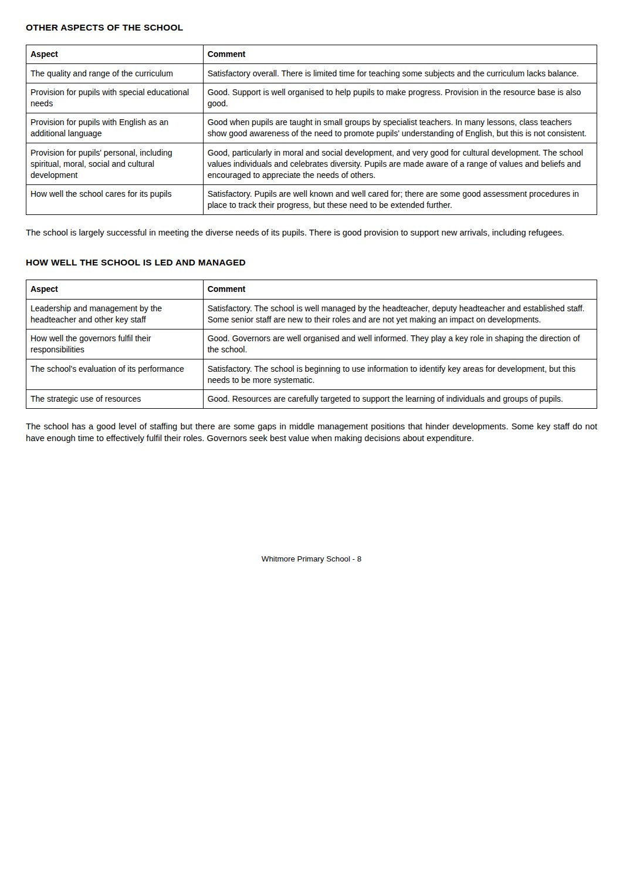OTHER ASPECTS OF THE SCHOOL
| Aspect | Comment |
| --- | --- |
| The quality and range of the curriculum | Satisfactory overall. There is limited time for teaching some subjects and the curriculum lacks balance. |
| Provision for pupils with special educational needs | Good. Support is well organised to help pupils to make progress. Provision in the resource base is also good. |
| Provision for pupils with English as an additional language | Good when pupils are taught in small groups by specialist teachers. In many lessons, class teachers show good awareness of the need to promote pupils' understanding of English, but this is not consistent. |
| Provision for pupils' personal, including spiritual, moral, social and cultural development | Good, particularly in moral and social development, and very good for cultural development. The school values individuals and celebrates diversity. Pupils are made aware of a range of values and beliefs and encouraged to appreciate the needs of others. |
| How well the school cares for its pupils | Satisfactory. Pupils are well known and well cared for; there are some good assessment procedures in place to track their progress, but these need to be extended further. |
The school is largely successful in meeting the diverse needs of its pupils. There is good provision to support new arrivals, including refugees.
HOW WELL THE SCHOOL IS LED AND MANAGED
| Aspect | Comment |
| --- | --- |
| Leadership and management by the headteacher and other key staff | Satisfactory. The school is well managed by the headteacher, deputy headteacher and established staff. Some senior staff are new to their roles and are not yet making an impact on developments. |
| How well the governors fulfil their responsibilities | Good. Governors are well organised and well informed. They play a key role in shaping the direction of the school. |
| The school's evaluation of its performance | Satisfactory. The school is beginning to use information to identify key areas for development, but this needs to be more systematic. |
| The strategic use of resources | Good. Resources are carefully targeted to support the learning of individuals and groups of pupils. |
The school has a good level of staffing but there are some gaps in middle management positions that hinder developments. Some key staff do not have enough time to effectively fulfil their roles. Governors seek best value when making decisions about expenditure.
Whitmore Primary School - 8